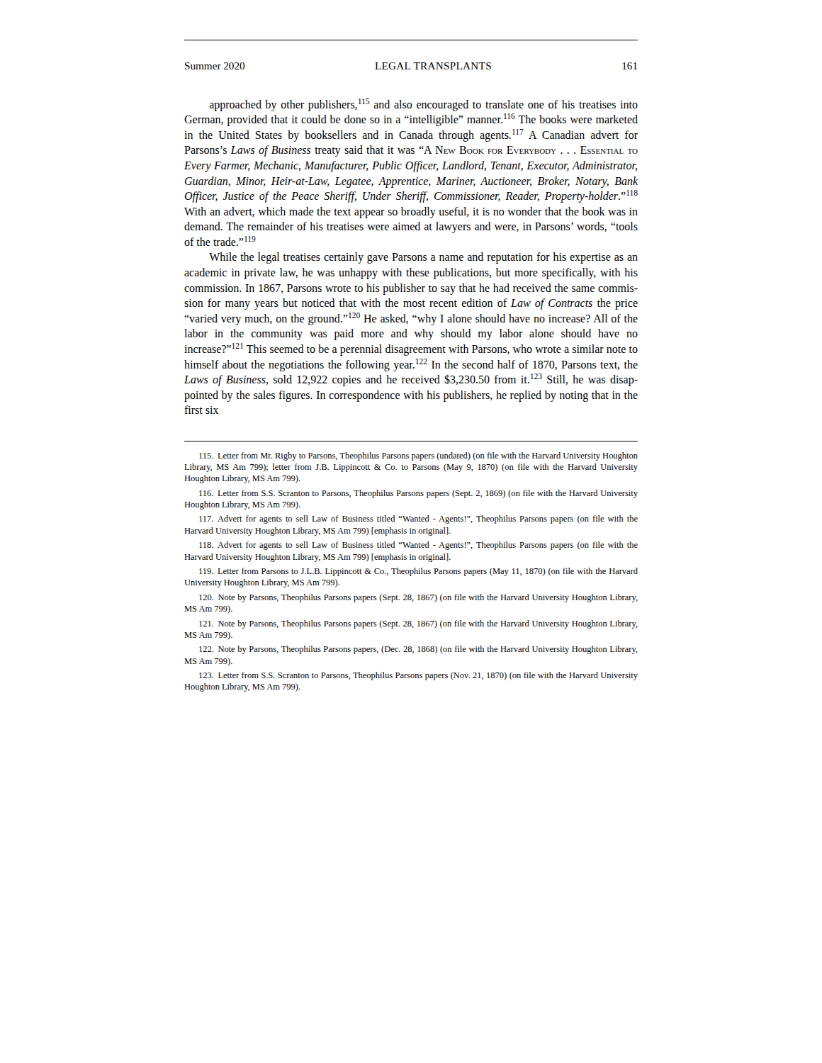Summer 2020
Legal Transplants
161
approached by other publishers,115 and also encouraged to translate one of his treatises into German, provided that it could be done so in a “intelligible” manner.116 The books were marketed in the United States by booksellers and in Canada through agents.117 A Canadian advert for Parsons’s Laws of Business treaty said that it was “A New Book for Everybody . . . Essential to Every Farmer, Mechanic, Manufacturer, Public Officer, Landlord, Tenant, Executor, Administrator, Guardian, Minor, Heir-at-Law, Legatee, Apprentice, Mariner, Auctioneer, Broker, Notary, Bank Officer, Justice of the Peace Sheriff, Under Sheriff, Commissioner, Reader, Property-holder.”118 With an advert, which made the text appear so broadly useful, it is no wonder that the book was in demand. The remainder of his treatises were aimed at lawyers and were, in Parsons’ words, “tools of the trade.”119
While the legal treatises certainly gave Parsons a name and reputation for his expertise as an academic in private law, he was unhappy with these publications, but more specifically, with his commission. In 1867, Parsons wrote to his publisher to say that he had received the same commission for many years but noticed that with the most recent edition of Law of Contracts the price “varied very much, on the ground.”120 He asked, “why I alone should have no increase? All of the labor in the community was paid more and why should my labor alone should have no increase?”121 This seemed to be a perennial disagreement with Parsons, who wrote a similar note to himself about the negotiations the following year.122 In the second half of 1870, Parsons text, the Laws of Business, sold 12,922 copies and he received $3,230.50 from it.123 Still, he was disappointed by the sales figures. In correspondence with his publishers, he replied by noting that in the first six
115. Letter from Mr. Rigby to Parsons, Theophilus Parsons papers (undated) (on file with the Harvard University Houghton Library, MS Am 799); letter from J.B. Lippincott & Co. to Parsons (May 9, 1870) (on file with the Harvard University Houghton Library, MS Am 799).
116. Letter from S.S. Scranton to Parsons, Theophilus Parsons papers (Sept. 2, 1869) (on file with the Harvard University Houghton Library, MS Am 799).
117. Advert for agents to sell Law of Business titled “Wanted - Agents!”, Theophilus Parsons papers (on file with the Harvard University Houghton Library, MS Am 799) [emphasis in original].
118. Advert for agents to sell Law of Business titled “Wanted - Agents!”, Theophilus Parsons papers (on file with the Harvard University Houghton Library, MS Am 799) [emphasis in original].
119. Letter from Parsons to J.L.B. Lippincott & Co., Theophilus Parsons papers (May 11, 1870) (on file with the Harvard University Houghton Library, MS Am 799).
120. Note by Parsons, Theophilus Parsons papers (Sept. 28, 1867) (on file with the Harvard University Houghton Library, MS Am 799).
121. Note by Parsons, Theophilus Parsons papers (Sept. 28, 1867) (on file with the Harvard University Houghton Library, MS Am 799).
122. Note by Parsons, Theophilus Parsons papers, (Dec. 28, 1868) (on file with the Harvard University Houghton Library, MS Am 799).
123. Letter from S.S. Scranton to Parsons, Theophilus Parsons papers (Nov. 21, 1870) (on file with the Harvard University Houghton Library, MS Am 799).